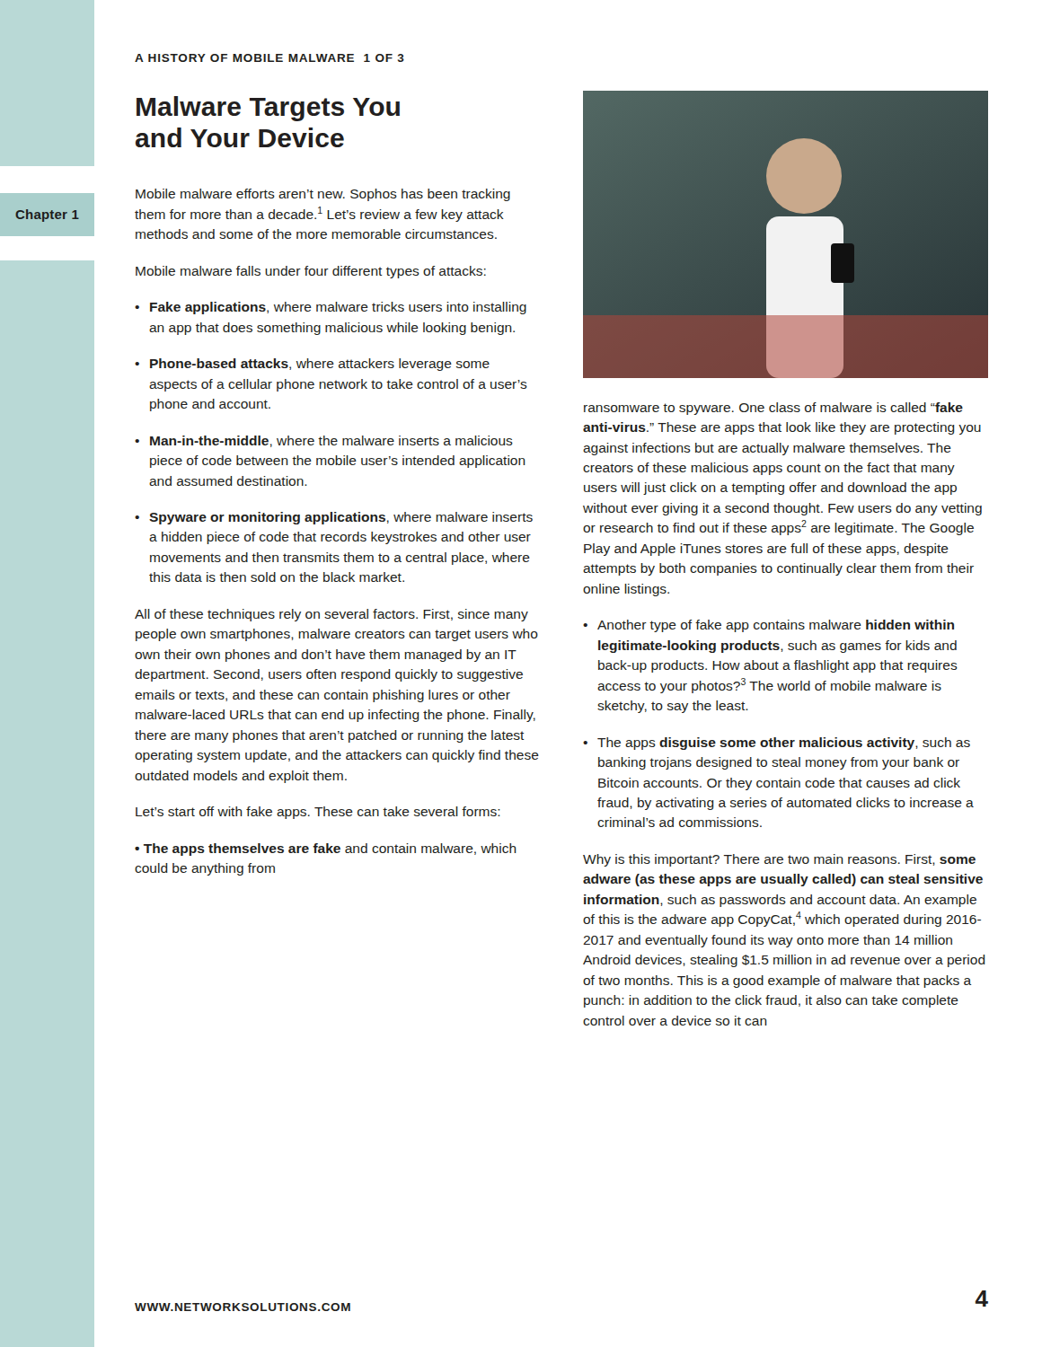Chapter 1
A History of Mobile Malware 1 of 3
Malware Targets You
and Your Device
Mobile malware efforts aren’t new. Sophos has been tracking them for more than a decade.1 Let’s review a few key attack methods and some of the more memorable circumstances.
Mobile malware falls under four different types of attacks:
Fake applications, where malware tricks users into installing an app that does something malicious while looking benign.
Phone-based attacks, where attackers leverage some aspects of a cellular phone network to take control of a user’s phone and account.
Man-in-the-middle, where the malware inserts a malicious piece of code between the mobile user’s intended application and assumed destination.
Spyware or monitoring applications, where malware inserts a hidden piece of code that records keystrokes and other user movements and then transmits them to a central place, where this data is then sold on the black market.
All of these techniques rely on several factors. First, since many people own smartphones, malware creators can target users who own their own phones and don’t have them managed by an IT department. Second, users often respond quickly to suggestive emails or texts, and these can contain phishing lures or other malware-laced URLs that can end up infecting the phone. Finally, there are many phones that aren’t patched or running the latest operating system update, and the attackers can quickly find these outdated models and exploit them.
Let’s start off with fake apps. These can take several forms:
• The apps themselves are fake and contain malware, which could be anything from
ransomware to spyware. One class of malware is called “fake anti-virus.” These are apps that look like they are protecting you against infections but are actually malware themselves. The creators of these malicious apps count on the fact that many users will just click on a tempting offer and download the app without ever giving it a second thought. Few users do any vetting or research to find out if these apps2 are legitimate. The Google Play and Apple iTunes stores are full of these apps, despite attempts by both companies to continually clear them from their online listings.
Another type of fake app contains malware hidden within legitimate-looking products, such as games for kids and back-up products. How about a flashlight app that requires access to your photos?3 The world of mobile malware is sketchy, to say the least.
The apps disguise some other malicious activity, such as banking trojans designed to steal money from your bank or Bitcoin accounts. Or they contain code that causes ad click fraud, by activating a series of automated clicks to increase a criminal’s ad commissions.
Why is this important? There are two main reasons. First, some adware (as these apps are usually called) can steal sensitive information, such as passwords and account data. An example of this is the adware app CopyCat,4 which operated during 2016-2017 and eventually found its way onto more than 14 million Android devices, stealing $1.5 million in ad revenue over a period of two months. This is a good example of malware that packs a punch: in addition to the click fraud, it also can take complete control over a device so it can
WWW.NETWORKSOLUTIONS.COM
4